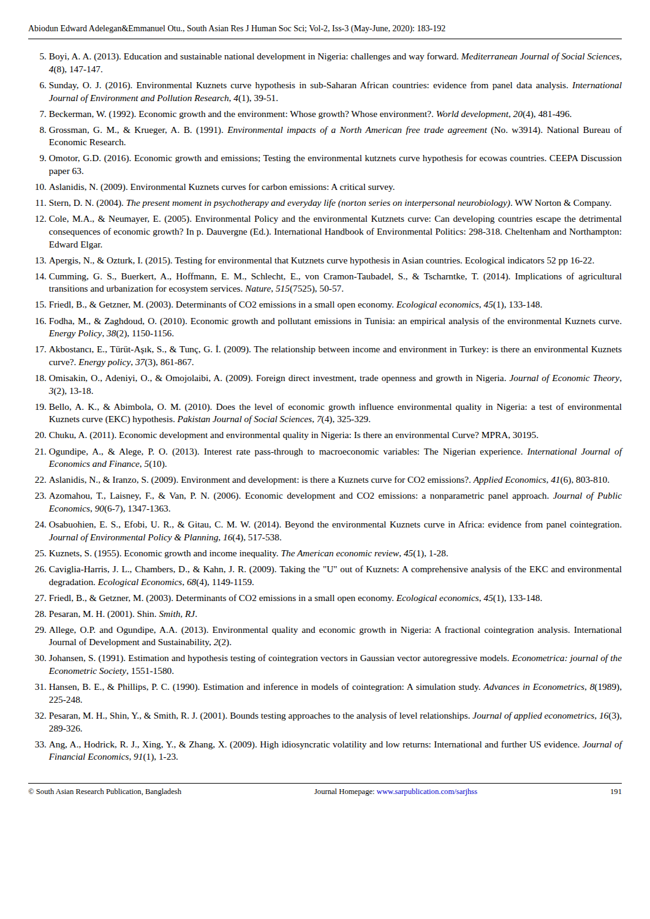Abiodun Edward Adelegan&Emmanuel Otu., South Asian Res J Human Soc Sci; Vol-2, Iss-3 (May-June, 2020): 183-192
Boyi, A. A. (2013). Education and sustainable national development in Nigeria: challenges and way forward. Mediterranean Journal of Social Sciences, 4(8), 147-147.
Sunday, O. J. (2016). Environmental Kuznets curve hypothesis in sub-Saharan African countries: evidence from panel data analysis. International Journal of Environment and Pollution Research, 4(1), 39-51.
Beckerman, W. (1992). Economic growth and the environment: Whose growth? Whose environment?. World development, 20(4), 481-496.
Grossman, G. M., & Krueger, A. B. (1991). Environmental impacts of a North American free trade agreement (No. w3914). National Bureau of Economic Research.
Omotor, G.D. (2016). Economic growth and emissions; Testing the environmental kutznets curve hypothesis for ecowas countries. CEEPA Discussion paper 63.
Aslanidis, N. (2009). Environmental Kuznets curves for carbon emissions: A critical survey.
Stern, D. N. (2004). The present moment in psychotherapy and everyday life (norton series on interpersonal neurobiology). WW Norton & Company.
Cole, M.A., & Neumayer, E. (2005). Environmental Policy and the environmental Kutznets curve: Can developing countries escape the detrimental consequences of economic growth? In p. Dauvergne (Ed.). International Handbook of Environmental Politics: 298-318. Cheltenham and Northampton: Edward Elgar.
Apergis, N., & Ozturk, I. (2015). Testing for environmental that Kutznets curve hypothesis in Asian countries. Ecological indicators 52 pp 16-22.
Cumming, G. S., Buerkert, A., Hoffmann, E. M., Schlecht, E., von Cramon-Taubadel, S., & Tscharntke, T. (2014). Implications of agricultural transitions and urbanization for ecosystem services. Nature, 515(7525), 50-57.
Friedl, B., & Getzner, M. (2003). Determinants of CO2 emissions in a small open economy. Ecological economics, 45(1), 133-148.
Fodha, M., & Zaghdoud, O. (2010). Economic growth and pollutant emissions in Tunisia: an empirical analysis of the environmental Kuznets curve. Energy Policy, 38(2), 1150-1156.
Akbostancı, E., Türüt-Aşık, S., & Tunç, G. İ. (2009). The relationship between income and environment in Turkey: is there an environmental Kuznets curve?. Energy policy, 37(3), 861-867.
Omisakin, O., Adeniyi, O., & Omojolaibi, A. (2009). Foreign direct investment, trade openness and growth in Nigeria. Journal of Economic Theory, 3(2), 13-18.
Bello, A. K., & Abimbola, O. M. (2010). Does the level of economic growth influence environmental quality in Nigeria: a test of environmental Kuznets curve (EKC) hypothesis. Pakistan Journal of Social Sciences, 7(4), 325-329.
Chuku, A. (2011). Economic development and environmental quality in Nigeria: Is there an environmental Curve? MPRA, 30195.
Ogundipe, A., & Alege, P. O. (2013). Interest rate pass-through to macroeconomic variables: The Nigerian experience. International Journal of Economics and Finance, 5(10).
Aslanidis, N., & Iranzo, S. (2009). Environment and development: is there a Kuznets curve for CO2 emissions?. Applied Economics, 41(6), 803-810.
Azomahou, T., Laisney, F., & Van, P. N. (2006). Economic development and CO2 emissions: a nonparametric panel approach. Journal of Public Economics, 90(6-7), 1347-1363.
Osabuohien, E. S., Efobi, U. R., & Gitau, C. M. W. (2014). Beyond the environmental Kuznets curve in Africa: evidence from panel cointegration. Journal of Environmental Policy & Planning, 16(4), 517-538.
Kuznets, S. (1955). Economic growth and income inequality. The American economic review, 45(1), 1-28.
Caviglia-Harris, J. L., Chambers, D., & Kahn, J. R. (2009). Taking the "U" out of Kuznets: A comprehensive analysis of the EKC and environmental degradation. Ecological Economics, 68(4), 1149-1159.
Friedl, B., & Getzner, M. (2003). Determinants of CO2 emissions in a small open economy. Ecological economics, 45(1), 133-148.
Pesaran, M. H. (2001). Shin. Smith, RJ.
Allege, O.P. and Ogundipe, A.A. (2013). Environmental quality and economic growth in Nigeria: A fractional cointegration analysis. International Journal of Development and Sustainability, 2(2).
Johansen, S. (1991). Estimation and hypothesis testing of cointegration vectors in Gaussian vector autoregressive models. Econometrica: journal of the Econometric Society, 1551-1580.
Hansen, B. E., & Phillips, P. C. (1990). Estimation and inference in models of cointegration: A simulation study. Advances in Econometrics, 8(1989), 225-248.
Pesaran, M. H., Shin, Y., & Smith, R. J. (2001). Bounds testing approaches to the analysis of level relationships. Journal of applied econometrics, 16(3), 289-326.
Ang, A., Hodrick, R. J., Xing, Y., & Zhang, X. (2009). High idiosyncratic volatility and low returns: International and further US evidence. Journal of Financial Economics, 91(1), 1-23.
© South Asian Research Publication, Bangladesh Journal Homepage: www.sarpublication.com/sarjhss 191